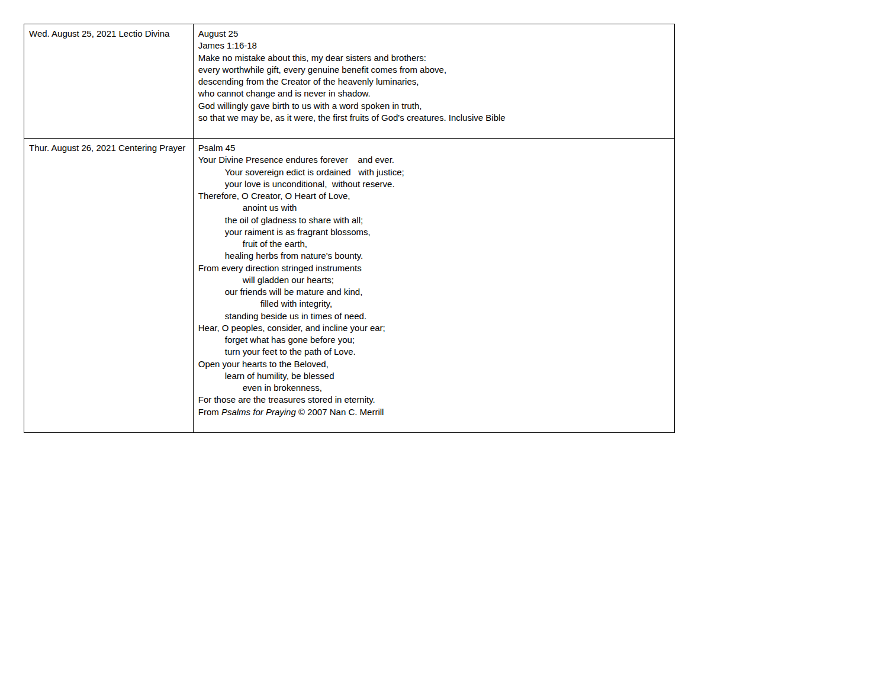| Wed. August 25, 2021 Lectio Divina | August 25 James 1:16-18 Make no mistake about this, my dear sisters and brothers: every worthwhile gift, every genuine benefit comes from above, descending from the Creator of the heavenly luminaries, who cannot change and is never in shadow. God willingly gave birth to us with a word spoken in truth, so that we may be, as it were, the first fruits of God's creatures. Inclusive Bible |
| Thur. August 26, 2021 Centering Prayer | Psalm 45 Your Divine Presence endures forever and ever. Your sovereign edict is ordained with justice; your love is unconditional, without reserve. Therefore, O Creator, O Heart of Love, anoint us with the oil of gladness to share with all; your raiment is as fragrant blossoms, fruit of the earth, healing herbs from nature's bounty. From every direction stringed instruments will gladden our hearts; our friends will be mature and kind, filled with integrity, standing beside us in times of need. Hear, O peoples, consider, and incline your ear; forget what has gone before you; turn your feet to the path of Love. Open your hearts to the Beloved, learn of humility, be blessed even in brokenness, For those are the treasures stored in eternity. From Psalms for Praying © 2007 Nan C. Merrill |